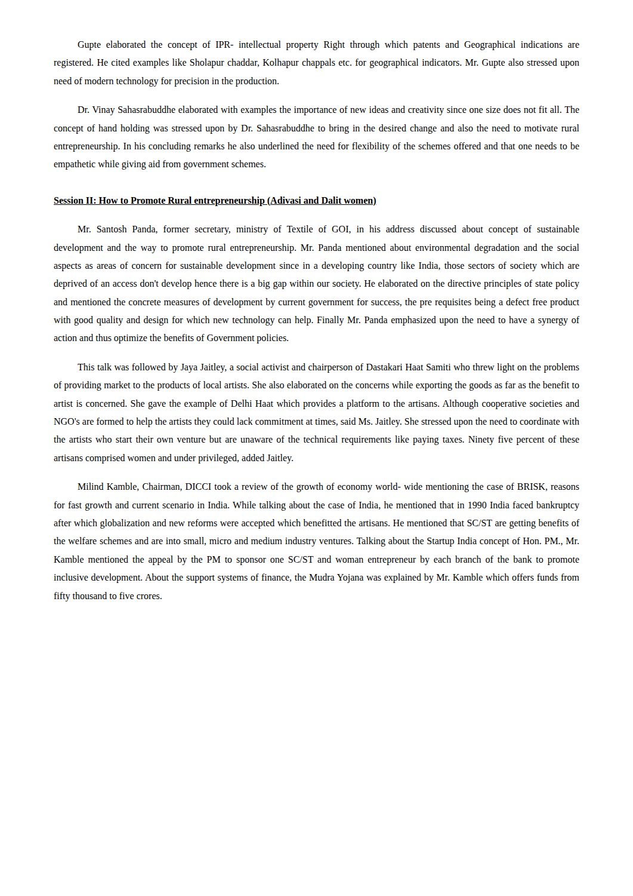Gupte elaborated the concept of IPR- intellectual property Right through which patents and Geographical indications are registered. He cited examples like Sholapur chaddar, Kolhapur chappals etc. for geographical indicators. Mr. Gupte also stressed upon need of modern technology for precision in the production.
Dr. Vinay Sahasrabuddhe elaborated with examples the importance of new ideas and creativity since one size does not fit all. The concept of hand holding was stressed upon by Dr. Sahasrabuddhe to bring in the desired change and also the need to motivate rural entrepreneurship. In his concluding remarks he also underlined the need for flexibility of the schemes offered and that one needs to be empathetic while giving aid from government schemes.
Session II: How to Promote Rural entrepreneurship (Adivasi and Dalit women)
Mr. Santosh Panda, former secretary, ministry of Textile of GOI, in his address discussed about concept of sustainable development and the way to promote rural entrepreneurship. Mr. Panda mentioned about environmental degradation and the social aspects as areas of concern for sustainable development since in a developing country like India, those sectors of society which are deprived of an access don't develop hence there is a big gap within our society. He elaborated on the directive principles of state policy and mentioned the concrete measures of development by current government for success, the pre requisites being a defect free product with good quality and design for which new technology can help. Finally Mr. Panda emphasized upon the need to have a synergy of action and thus optimize the benefits of Government policies.
This talk was followed by Jaya Jaitley, a social activist and chairperson of Dastakari Haat Samiti who threw light on the problems of providing market to the products of local artists. She also elaborated on the concerns while exporting the goods as far as the benefit to artist is concerned. She gave the example of Delhi Haat which provides a platform to the artisans. Although cooperative societies and NGO's are formed to help the artists they could lack commitment at times, said Ms. Jaitley. She stressed upon the need to coordinate with the artists who start their own venture but are unaware of the technical requirements like paying taxes. Ninety five percent of these artisans comprised women and under privileged, added Jaitley.
Milind Kamble, Chairman, DICCI took a review of the growth of economy world- wide mentioning the case of BRISK, reasons for fast growth and current scenario in India. While talking about the case of India, he mentioned that in 1990 India faced bankruptcy after which globalization and new reforms were accepted which benefitted the artisans. He mentioned that SC/ST are getting benefits of the welfare schemes and are into small, micro and medium industry ventures. Talking about the Startup India concept of Hon. PM., Mr. Kamble mentioned the appeal by the PM to sponsor one SC/ST and woman entrepreneur by each branch of the bank to promote inclusive development. About the support systems of finance, the Mudra Yojana was explained by Mr. Kamble which offers funds from fifty thousand to five crores.